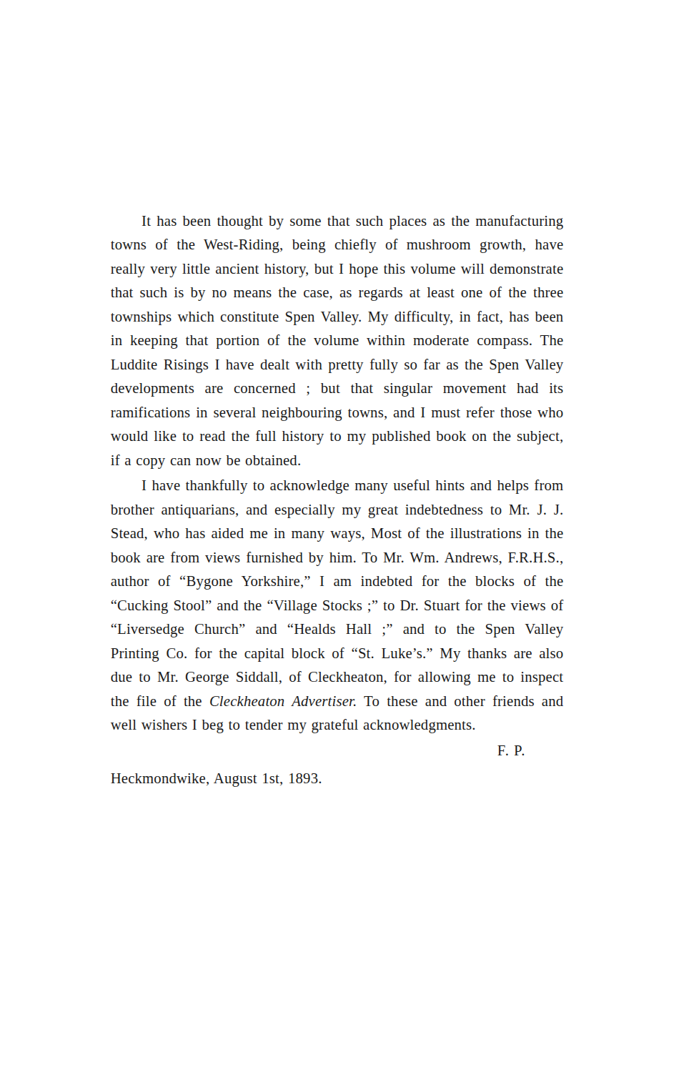It has been thought by some that such places as the manufacturing towns of the West-Riding, being chiefly of mushroom growth, have really very little ancient history, but I hope this volume will demonstrate that such is by no means the case, as regards at least one of the three townships which constitute Spen Valley. My difficulty, in fact, has been in keeping that portion of the volume within moderate compass. The Luddite Risings I have dealt with pretty fully so far as the Spen Valley developments are concerned ; but that singular movement had its ramifications in several neighbouring towns, and I must refer those who would like to read the full history to my published book on the subject, if a copy can now be obtained.
I have thankfully to acknowledge many useful hints and helps from brother antiquarians, and especially my great indebtedness to Mr. J. J. Stead, who has aided me in many ways, Most of the illustrations in the book are from views furnished by him. To Mr. Wm. Andrews, F.R.H.S., author of “Bygone Yorkshire,” I am indebted for the blocks of the “Cucking Stool” and the “Village Stocks ;” to Dr. Stuart for the views of “Liversedge Church” and “Healds Hall ;” and to the Spen Valley Printing Co. for the capital block of “St. Luke’s.” My thanks are also due to Mr. George Siddall, of Cleckheaton, for allowing me to inspect the file of the Cleckheaton Advertiser. To these and other friends and well wishers I beg to tender my grateful acknowledgments.
F. P.
Heckmondwike, August 1st, 1893.